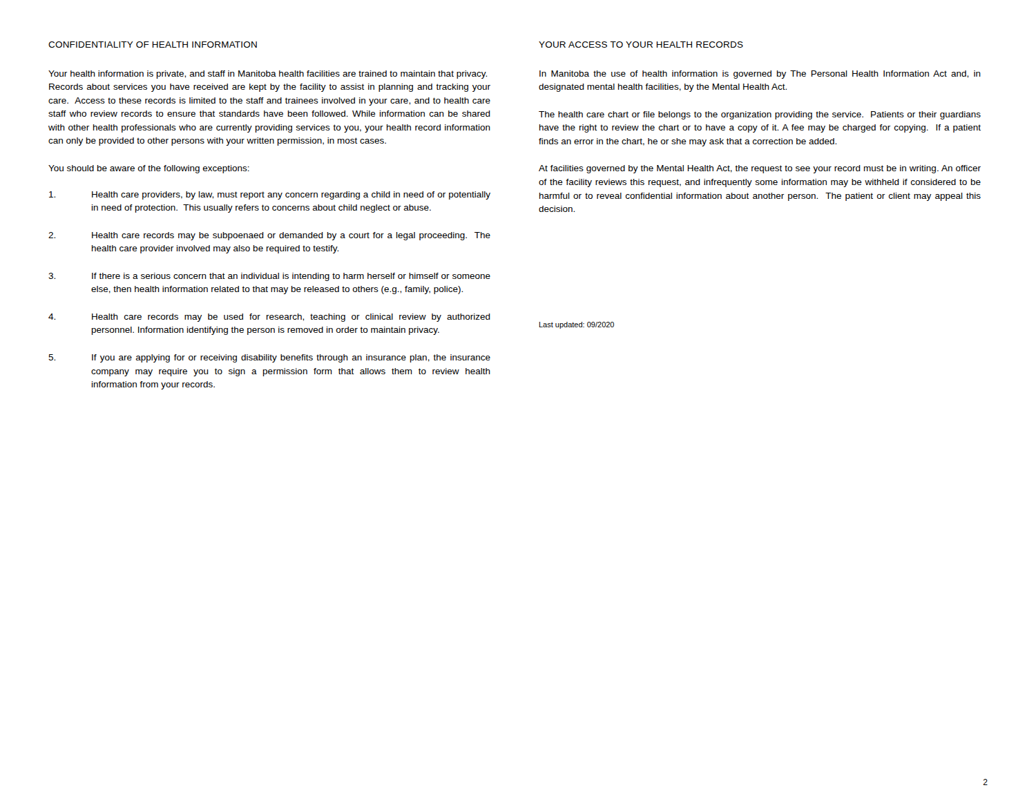CONFIDENTIALITY OF HEALTH INFORMATION
Your health information is private, and staff in Manitoba health facilities are trained to maintain that privacy. Records about services you have received are kept by the facility to assist in planning and tracking your care. Access to these records is limited to the staff and trainees involved in your care, and to health care staff who review records to ensure that standards have been followed. While information can be shared with other health professionals who are currently providing services to you, your health record information can only be provided to other persons with your written permission, in most cases.
You should be aware of the following exceptions:
1. Health care providers, by law, must report any concern regarding a child in need of or potentially in need of protection. This usually refers to concerns about child neglect or abuse.
2. Health care records may be subpoenaed or demanded by a court for a legal proceeding. The health care provider involved may also be required to testify.
3. If there is a serious concern that an individual is intending to harm herself or himself or someone else, then health information related to that may be released to others (e.g., family, police).
4. Health care records may be used for research, teaching or clinical review by authorized personnel. Information identifying the person is removed in order to maintain privacy.
5. If you are applying for or receiving disability benefits through an insurance plan, the insurance company may require you to sign a permission form that allows them to review health information from your records.
YOUR ACCESS TO YOUR HEALTH RECORDS
In Manitoba the use of health information is governed by The Personal Health Information Act and, in designated mental health facilities, by the Mental Health Act.
The health care chart or file belongs to the organization providing the service. Patients or their guardians have the right to review the chart or to have a copy of it. A fee may be charged for copying. If a patient finds an error in the chart, he or she may ask that a correction be added.
At facilities governed by the Mental Health Act, the request to see your record must be in writing. An officer of the facility reviews this request, and infrequently some information may be withheld if considered to be harmful or to reveal confidential information about another person. The patient or client may appeal this decision.
Last updated: 09/2020
2